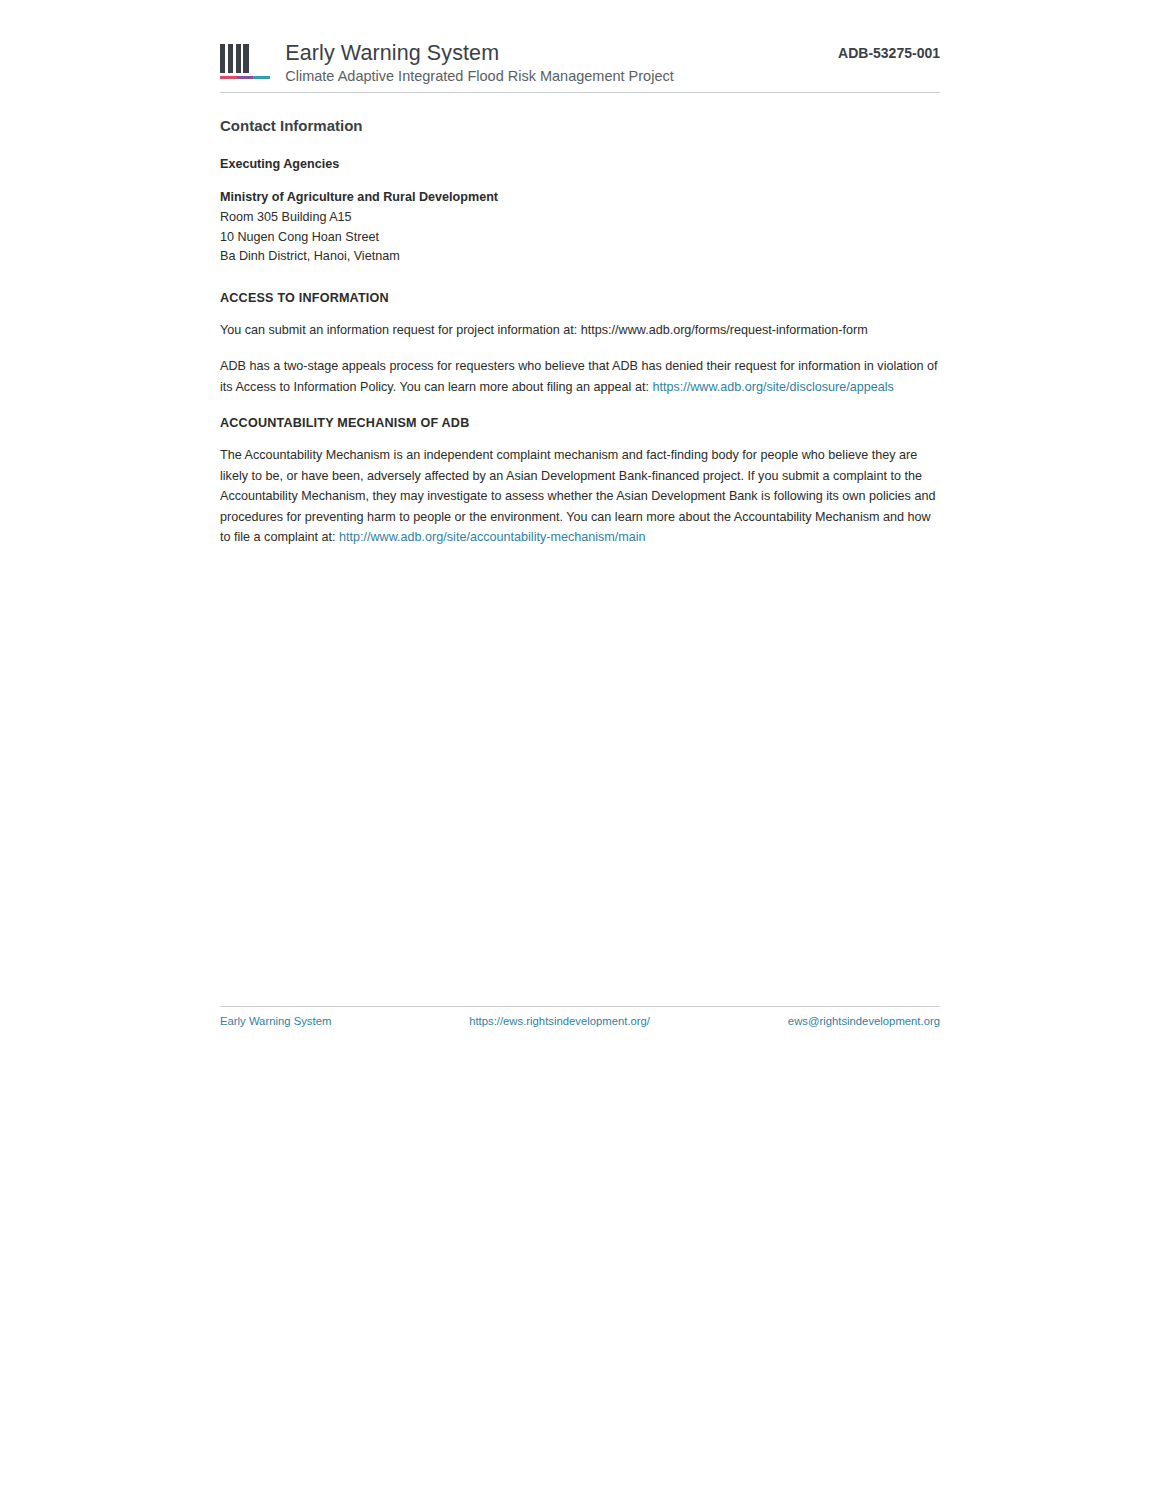Early Warning System
Climate Adaptive Integrated Flood Risk Management Project
ADB-53275-001
Contact Information
Executing Agencies
Ministry of Agriculture and Rural Development
Room 305 Building A15
10 Nugen Cong Hoan Street
Ba Dinh District, Hanoi, Vietnam
ACCESS TO INFORMATION
You can submit an information request for project information at: https://www.adb.org/forms/request-information-form
ADB has a two-stage appeals process for requesters who believe that ADB has denied their request for information in violation of its Access to Information Policy. You can learn more about filing an appeal at: https://www.adb.org/site/disclosure/appeals
ACCOUNTABILITY MECHANISM OF ADB
The Accountability Mechanism is an independent complaint mechanism and fact-finding body for people who believe they are likely to be, or have been, adversely affected by an Asian Development Bank-financed project. If you submit a complaint to the Accountability Mechanism, they may investigate to assess whether the Asian Development Bank is following its own policies and procedures for preventing harm to people or the environment. You can learn more about the Accountability Mechanism and how to file a complaint at: http://www.adb.org/site/accountability-mechanism/main
Early Warning System
https://ews.rightsindevelopment.org/
ews@rightsindevelopment.org